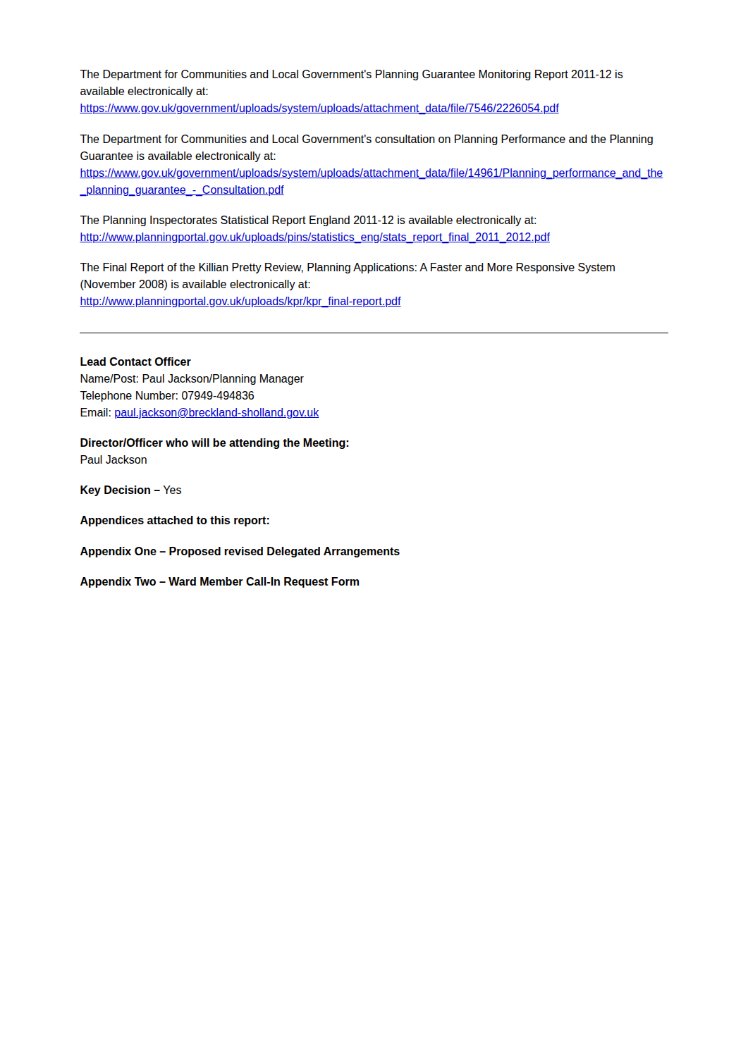The Department for Communities and Local Government's Planning Guarantee Monitoring Report 2011-12 is available electronically at:
https://www.gov.uk/government/uploads/system/uploads/attachment_data/file/7546/2226054.pdf
The Department for Communities and Local Government's consultation on Planning Performance and the Planning Guarantee is available electronically at:
https://www.gov.uk/government/uploads/system/uploads/attachment_data/file/14961/Planning_performance_and_the_planning_guarantee_-_Consultation.pdf
The Planning Inspectorates Statistical Report England 2011-12 is available electronically at:
http://www.planningportal.gov.uk/uploads/pins/statistics_eng/stats_report_final_2011_2012.pdf
The Final Report of the Killian Pretty Review, Planning Applications: A Faster and More Responsive System (November 2008) is available electronically at:
http://www.planningportal.gov.uk/uploads/kpr/kpr_final-report.pdf
Lead Contact Officer
Name/Post: Paul Jackson/Planning Manager
Telephone Number: 07949-494836
Email: paul.jackson@breckland-sholland.gov.uk
Director/Officer who will be attending the Meeting:
Paul Jackson
Key Decision – Yes
Appendices attached to this report:
Appendix One – Proposed revised Delegated Arrangements
Appendix Two – Ward Member Call-In Request Form